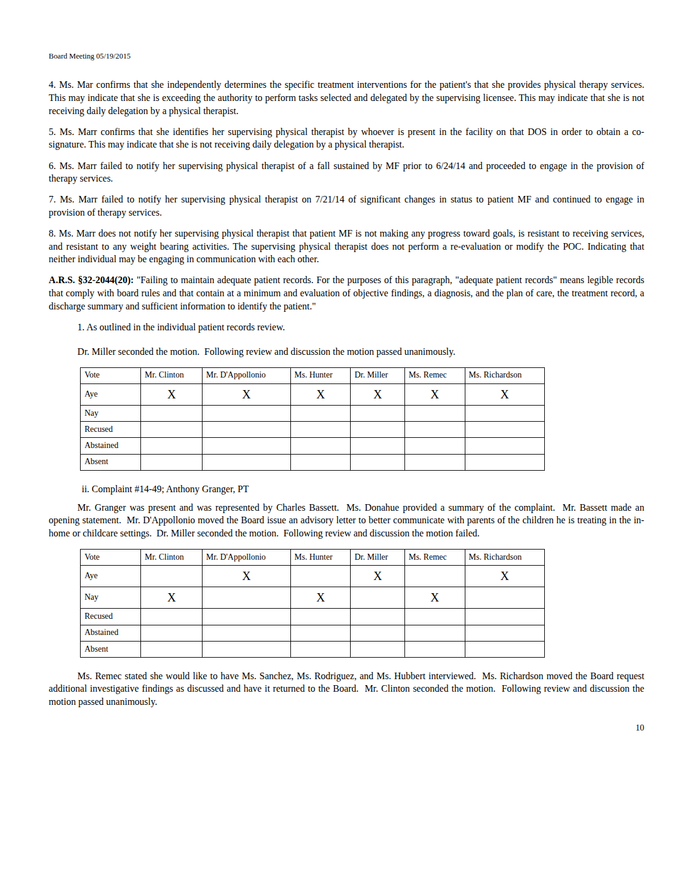Board Meeting 05/19/2015
4. Ms. Mar confirms that she independently determines the specific treatment interventions for the patient's that she provides physical therapy services. This may indicate that she is exceeding the authority to perform tasks selected and delegated by the supervising licensee. This may indicate that she is not receiving daily delegation by a physical therapist.
5. Ms. Marr confirms that she identifies her supervising physical therapist by whoever is present in the facility on that DOS in order to obtain a co-signature. This may indicate that she is not receiving daily delegation by a physical therapist.
6. Ms. Marr failed to notify her supervising physical therapist of a fall sustained by MF prior to 6/24/14 and proceeded to engage in the provision of therapy services.
7. Ms. Marr failed to notify her supervising physical therapist on 7/21/14 of significant changes in status to patient MF and continued to engage in provision of therapy services.
8. Ms. Marr does not notify her supervising physical therapist that patient MF is not making any progress toward goals, is resistant to receiving services, and resistant to any weight bearing activities. The supervising physical therapist does not perform a re-evaluation or modify the POC. Indicating that neither individual may be engaging in communication with each other.
A.R.S. §32-2044(20): "Failing to maintain adequate patient records. For the purposes of this paragraph, "adequate patient records" means legible records that comply with board rules and that contain at a minimum and evaluation of objective findings, a diagnosis, and the plan of care, the treatment record, a discharge summary and sufficient information to identify the patient."
1. As outlined in the individual patient records review.
Dr. Miller seconded the motion. Following review and discussion the motion passed unanimously.
| Vote | Mr. Clinton | Mr. D'Appollonio | Ms. Hunter | Dr. Miller | Ms. Remec | Ms. Richardson |
| Aye | X | X | X | X | X | X |
| Nay | | | | | | |
| Recused | | | | | | |
| Abstained | | | | | | |
| Absent | | | | | | |
Complaint #14-49; Anthony Granger, PT
Mr. Granger was present and was represented by Charles Bassett. Ms. Donahue provided a summary of the complaint. Mr. Bassett made an opening statement. Mr. D'Appollonio moved the Board issue an advisory letter to better communicate with parents of the children he is treating in the in-home or childcare settings. Dr. Miller seconded the motion. Following review and discussion the motion failed.
| Vote | Mr. Clinton | Mr. D'Appollonio | Ms. Hunter | Dr. Miller | Ms. Remec | Ms. Richardson |
| Aye | | X | | X | | X |
| Nay | X | | X | | X | |
| Recused | | | | | | |
| Abstained | | | | | | |
| Absent | | | | | | |
Ms. Remec stated she would like to have Ms. Sanchez, Ms. Rodriguez, and Ms. Hubbert interviewed. Ms. Richardson moved the Board request additional investigative findings as discussed and have it returned to the Board. Mr. Clinton seconded the motion. Following review and discussion the motion passed unanimously.
10